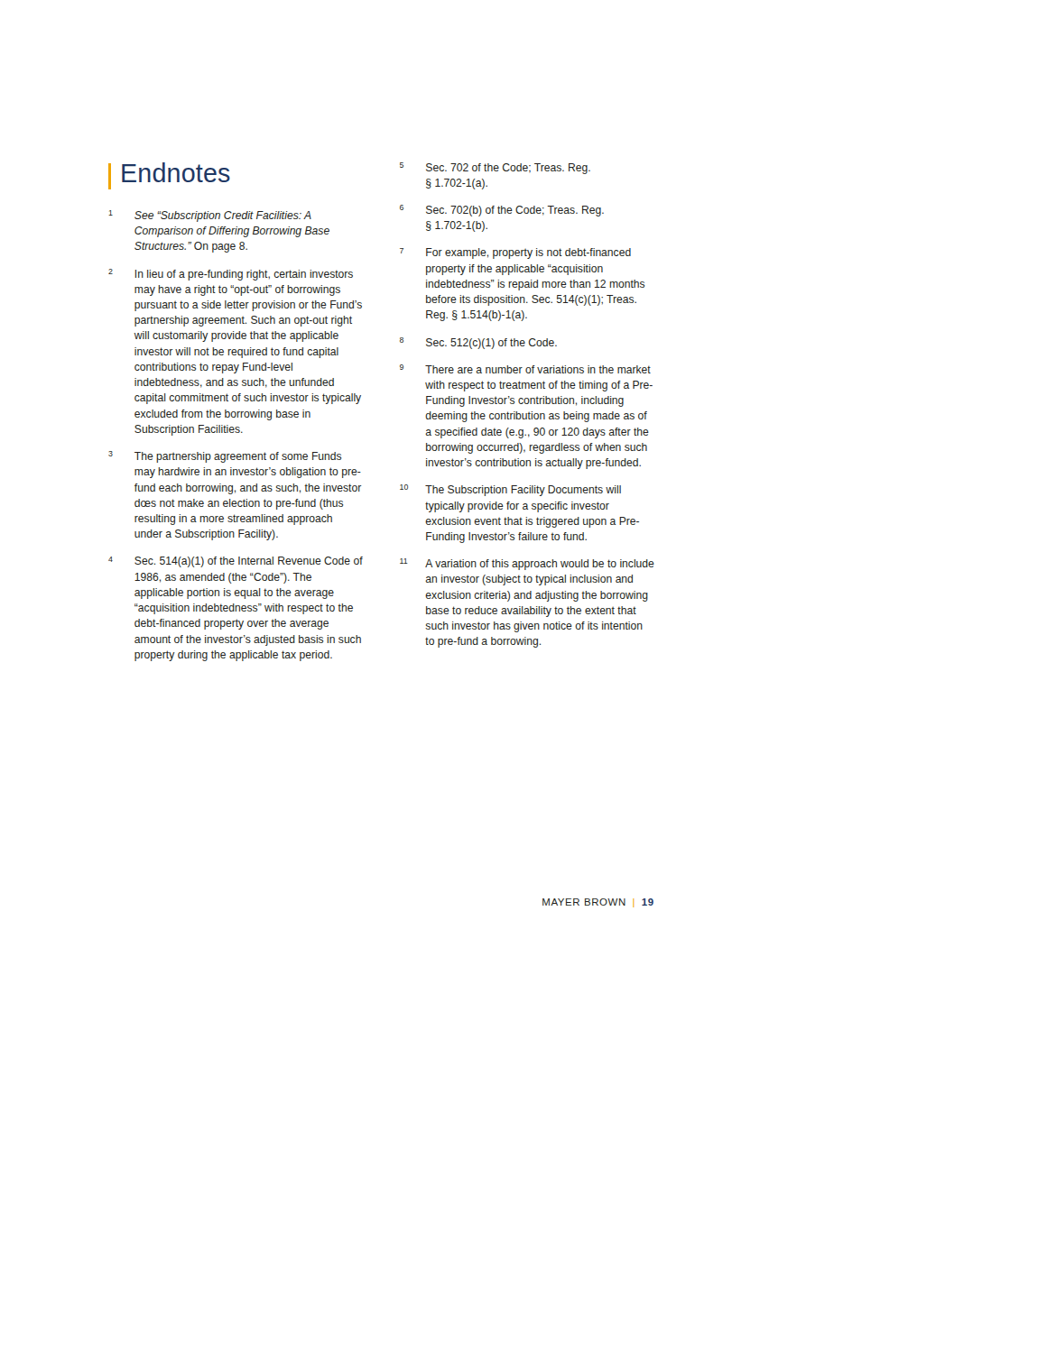Endnotes
1
See “Subscription Credit Facilities: A Comparison of Differing Borrowing Base Structures.” On page 8.
2
In lieu of a pre-funding right, certain investors may have a right to “opt-out” of borrowings pursuant to a side letter provision or the Fund’s partnership agreement. Such an opt-out right will customarily provide that the applicable investor will not be required to fund capital contributions to repay Fund-level indebtedness, and as such, the unfunded capital commitment of such investor is typically excluded from the borrowing base in Subscription Facilities.
3
The partnership agreement of some Funds may hardwire in an investor’s obligation to pre-fund each borrowing, and as such, the investor dœs not make an election to pre-fund (thus resulting in a more streamlined approach under a Subscription Facility).
4
Sec. 514(a)(1) of the Internal Revenue Code of 1986, as amended (the “Code”). The applicable portion is equal to the average “acquisition indebtedness” with respect to the debt-financed property over the average amount of the investor’s adjusted basis in such property during the applicable tax period.
5
Sec. 702 of the Code; Treas. Reg. § 1.702-1(a).
6
Sec. 702(b) of the Code; Treas. Reg. § 1.702-1(b).
7
For example, property is not debt-financed property if the applicable “acquisition indebtedness” is repaid more than 12 months before its disposition. Sec. 514(c)(1); Treas. Reg. § 1.514(b)-1(a).
8
Sec. 512(c)(1) of the Code.
9
There are a number of variations in the market with respect to treatment of the timing of a Pre-Funding Investor’s contribution, including deeming the contribution as being made as of a specified date (e.g., 90 or 120 days after the borrowing occurred), regardless of when such investor’s contribution is actually pre-funded.
10
The Subscription Facility Documents will typically provide for a specific investor exclusion event that is triggered upon a Pre-Funding Investor’s failure to fund.
11
A variation of this approach would be to include an investor (subject to typical inclusion and exclusion criteria) and adjusting the borrowing base to reduce availability to the extent that such investor has given notice of its intention to pre-fund a borrowing.
MAYER BROWN|19